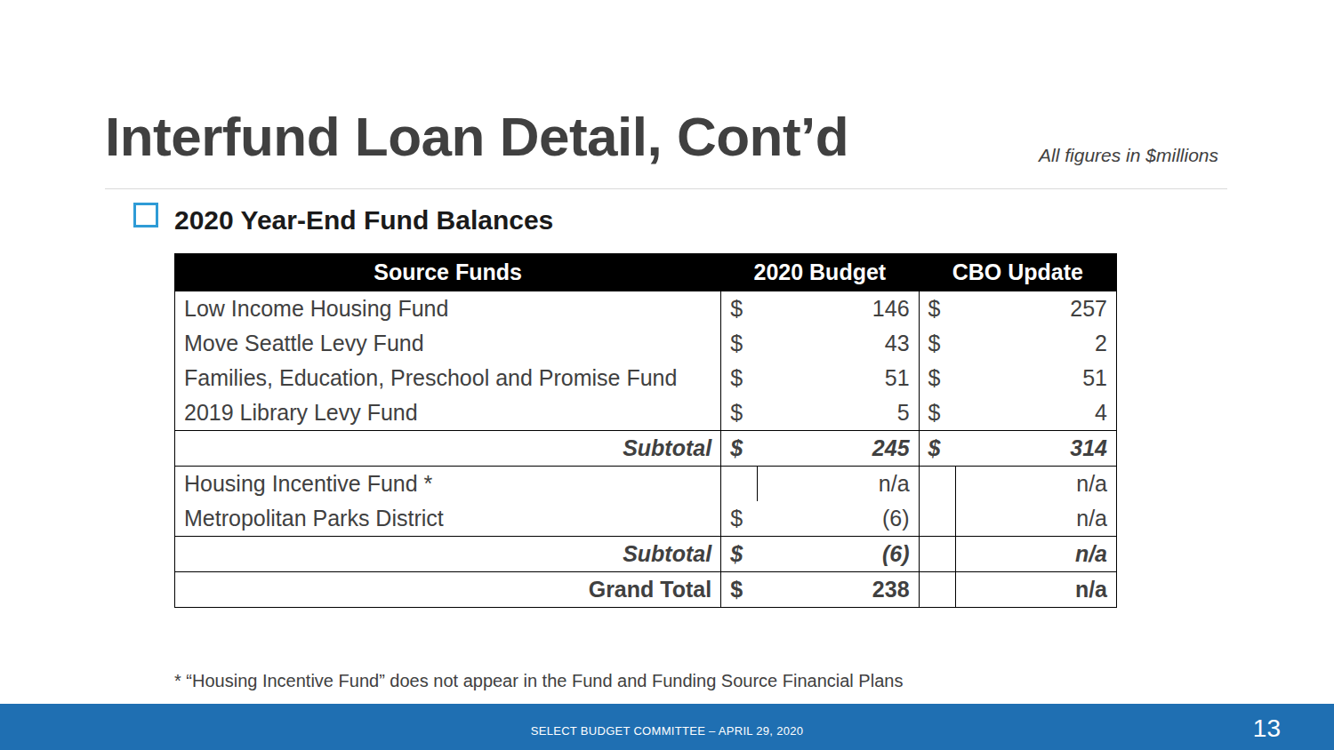Interfund Loan Detail, Cont’d
All figures in $millions
2020 Year-End Fund Balances
| Source Funds | 2020 Budget | CBO Update |
| --- | --- | --- |
| Low Income Housing Fund | $ | 146 | $ | 257 |
| Move Seattle Levy Fund | $ | 43 | $ | 2 |
| Families, Education, Preschool and Promise Fund | $ | 51 | $ | 51 |
| 2019 Library Levy Fund | $ | 5 | $ | 4 |
| Subtotal | $ | 245 | $ | 314 |
| Housing Incentive Fund * | | n/a | | n/a |
| Metropolitan Parks District | $ | (6) | | n/a |
| Subtotal | $ | (6) | | n/a |
| Grand Total | $ | 238 | | n/a |
* “Housing Incentive Fund” does not appear in the Fund and Funding Source Financial Plans
SELECT BUDGET COMMITTEE – APRIL 29, 2020
13